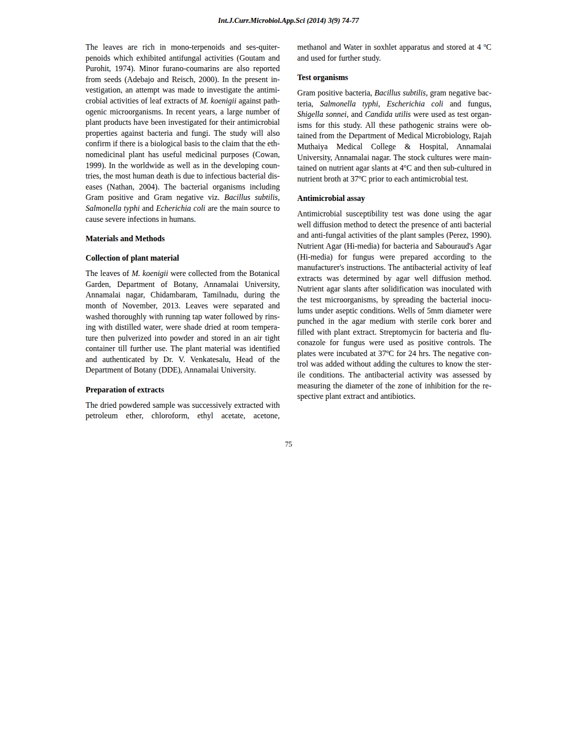Int.J.Curr.Microbiol.App.Sci (2014) 3(9) 74-77
The leaves are rich in mono-terpenoids and ses-quiterpenoids which exhibited antifungal activities (Goutam and Purohit, 1974). Minor furano-coumarins are also reported from seeds (Adebajo and Reisch, 2000). In the present investigation, an attempt was made to investigate the antimicrobial activities of leaf extracts of M. koenigii against pathogenic microorganisms. In recent years, a large number of plant products have been investigated for their antimicrobial properties against bacteria and fungi. The study will also confirm if there is a biological basis to the claim that the ethnomedicinal plant has useful medicinal purposes (Cowan, 1999). In the worldwide as well as in the developing countries, the most human death is due to infectious bacterial diseases (Nathan, 2004). The bacterial organisms including Gram positive and Gram negative viz. Bacillus subtilis, Salmonella typhi and Echerichia coli are the main source to cause severe infections in humans.
Materials and Methods
Collection of plant material
The leaves of M. koenigii were collected from the Botanical Garden, Department of Botany, Annamalai University, Annamalai nagar, Chidambaram, Tamilnadu, during the month of November, 2013. Leaves were separated and washed thoroughly with running tap water followed by rinsing with distilled water, were shade dried at room temperature then pulverized into powder and stored in an air tight container till further use. The plant material was identified and authenticated by Dr. V. Venkatesalu, Head of the Department of Botany (DDE), Annamalai University.
Preparation of extracts
The dried powdered sample was successively extracted with petroleum ether, chloroform, ethyl acetate, acetone, methanol and Water in soxhlet apparatus and stored at 4 ºC and used for further study.
Test organisms
Gram positive bacteria, Bacillus subtilis, gram negative bacteria, Salmonella typhi, Escherichia coli and fungus, Shigella sonnei, and Candida utilis were used as test organisms for this study. All these pathogenic strains were obtained from the Department of Medical Microbiology, Rajah Muthaiya Medical College & Hospital, Annamalai University, Annamalai nagar. The stock cultures were maintained on nutrient agar slants at 4oC and then sub-cultured in nutrient broth at 37oC prior to each antimicrobial test.
Antimicrobial assay
Antimicrobial susceptibility test was done using the agar well diffusion method to detect the presence of anti bacterial and anti-fungal activities of the plant samples (Perez, 1990). Nutrient Agar (Hi-media) for bacteria and Sabouraud's Agar (Hi-media) for fungus were prepared according to the manufacturer's instructions. The antibacterial activity of leaf extracts was determined by agar well diffusion method. Nutrient agar slants after solidification was inoculated with the test microorganisms, by spreading the bacterial inoculums under aseptic conditions. Wells of 5mm diameter were punched in the agar medium with sterile cork borer and filled with plant extract. Streptomycin for bacteria and fluconazole for fungus were used as positive controls. The plates were incubated at 37ºC for 24 hrs. The negative control was added without adding the cultures to know the sterile conditions. The antibacterial activity was assessed by measuring the diameter of the zone of inhibition for the respective plant extract and antibiotics.
75